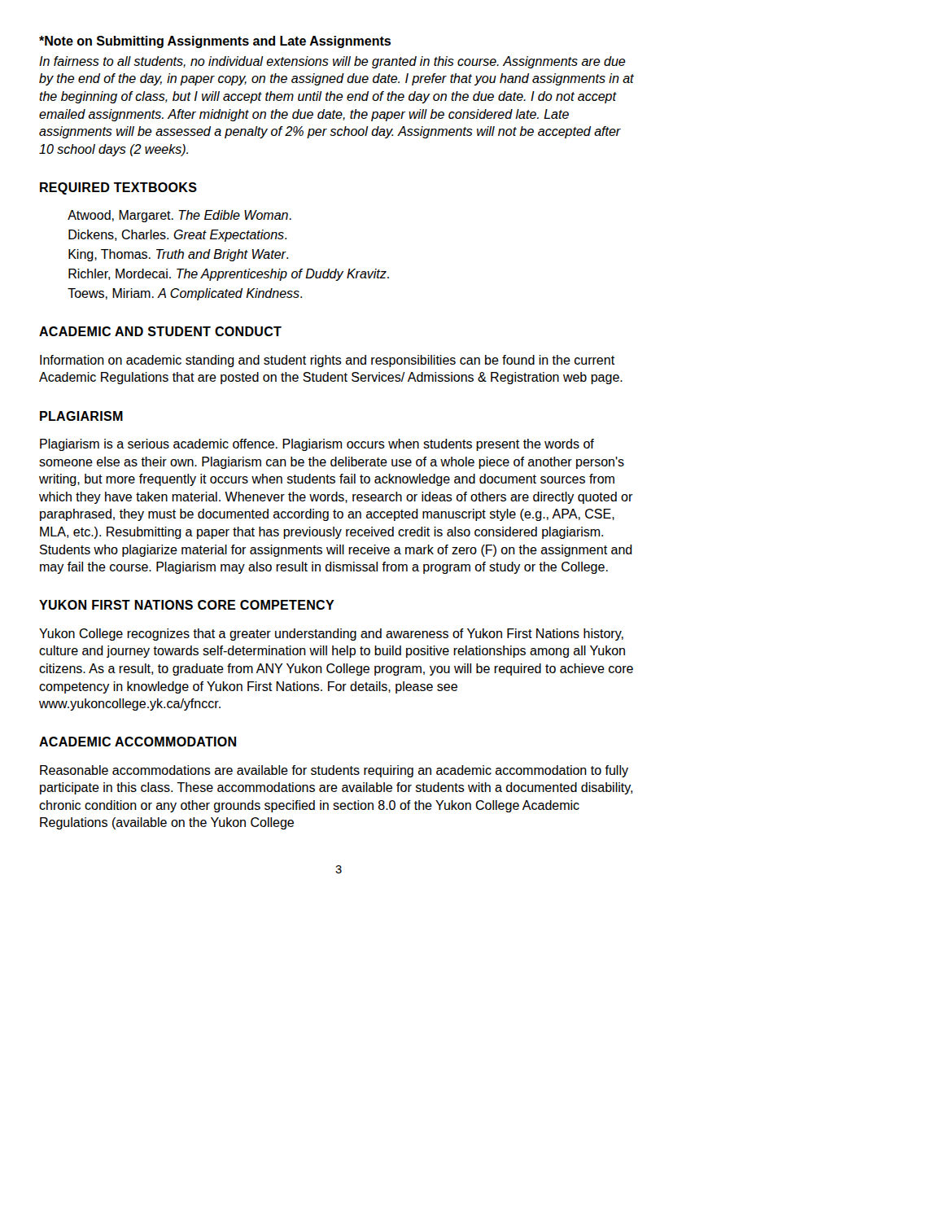*Note on Submitting Assignments and Late Assignments
In fairness to all students, no individual extensions will be granted in this course. Assignments are due by the end of the day, in paper copy, on the assigned due date. I prefer that you hand assignments in at the beginning of class, but I will accept them until the end of the day on the due date. I do not accept emailed assignments. After midnight on the due date, the paper will be considered late. Late assignments will be assessed a penalty of 2% per school day. Assignments will not be accepted after 10 school days (2 weeks).
REQUIRED TEXTBOOKS
Atwood, Margaret. The Edible Woman.
Dickens, Charles. Great Expectations.
King, Thomas. Truth and Bright Water.
Richler, Mordecai. The Apprenticeship of Duddy Kravitz.
Toews, Miriam. A Complicated Kindness.
ACADEMIC AND STUDENT CONDUCT
Information on academic standing and student rights and responsibilities can be found in the current Academic Regulations that are posted on the Student Services/ Admissions & Registration web page.
PLAGIARISM
Plagiarism is a serious academic offence. Plagiarism occurs when students present the words of someone else as their own. Plagiarism can be the deliberate use of a whole piece of another person's writing, but more frequently it occurs when students fail to acknowledge and document sources from which they have taken material. Whenever the words, research or ideas of others are directly quoted or paraphrased, they must be documented according to an accepted manuscript style (e.g., APA, CSE, MLA, etc.). Resubmitting a paper that has previously received credit is also considered plagiarism. Students who plagiarize material for assignments will receive a mark of zero (F) on the assignment and may fail the course. Plagiarism may also result in dismissal from a program of study or the College.
YUKON FIRST NATIONS CORE COMPETENCY
Yukon College recognizes that a greater understanding and awareness of Yukon First Nations history, culture and journey towards self-determination will help to build positive relationships among all Yukon citizens. As a result, to graduate from ANY Yukon College program, you will be required to achieve core competency in knowledge of Yukon First Nations. For details, please see www.yukoncollege.yk.ca/yfnccr.
ACADEMIC ACCOMMODATION
Reasonable accommodations are available for students requiring an academic accommodation to fully participate in this class. These accommodations are available for students with a documented disability, chronic condition or any other grounds specified in section 8.0 of the Yukon College Academic Regulations (available on the Yukon College
3